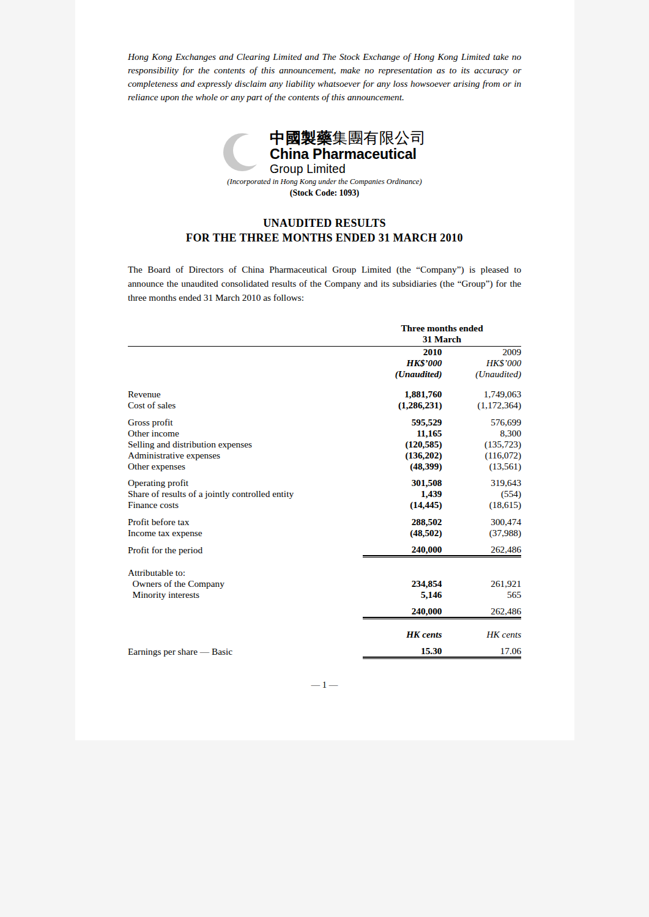Hong Kong Exchanges and Clearing Limited and The Stock Exchange of Hong Kong Limited take no responsibility for the contents of this announcement, make no representation as to its accuracy or completeness and expressly disclaim any liability whatsoever for any loss howsoever arising from or in reliance upon the whole or any part of the contents of this announcement.
中國製藥集團有限公司
China Pharmaceutical
Group Limited
(Incorporated in Hong Kong under the Companies Ordinance)
(Stock Code: 1093)
UNAUDITED RESULTS
FOR THE THREE MONTHS ENDED 31 MARCH 2010
The Board of Directors of China Pharmaceutical Group Limited (the “Company”) is pleased to announce the unaudited consolidated results of the Company and its subsidiaries (the “Group”) for the three months ended 31 March 2010 as follows:
| | Three months ended |
| | 31 March |
| | 2010 | 2009 |
| | HK$’000 | HK$’000 |
| | (Unaudited) | (Unaudited) |
| Revenue | 1,881,760 | 1,749,063 |
| Cost of sales | (1,286,231) | (1,172,364) |
| Gross profit | 595,529 | 576,699 |
| Other income | 11,165 | 8,300 |
| Selling and distribution expenses | (120,585) | (135,723) |
| Administrative expenses | (136,202) | (116,072) |
| Other expenses | (48,399) | (13,561) |
| Operating profit | 301,508 | 319,643 |
| Share of results of a jointly controlled entity | 1,439 | (554) |
| Finance costs | (14,445) | (18,615) |
| Profit before tax | 288,502 | 300,474 |
| Income tax expense | (48,502) | (37,988) |
| Profit for the period | 240,000 | 262,486 |
| Attributable to: | | |
| Owners of the Company | 234,854 | 261,921 |
| Minority interests | 5,146 | 565 |
| | 240,000 | 262,486 |
| | HK cents | HK cents |
| Earnings per share — Basic | 15.30 | 17.06 |
— 1 —